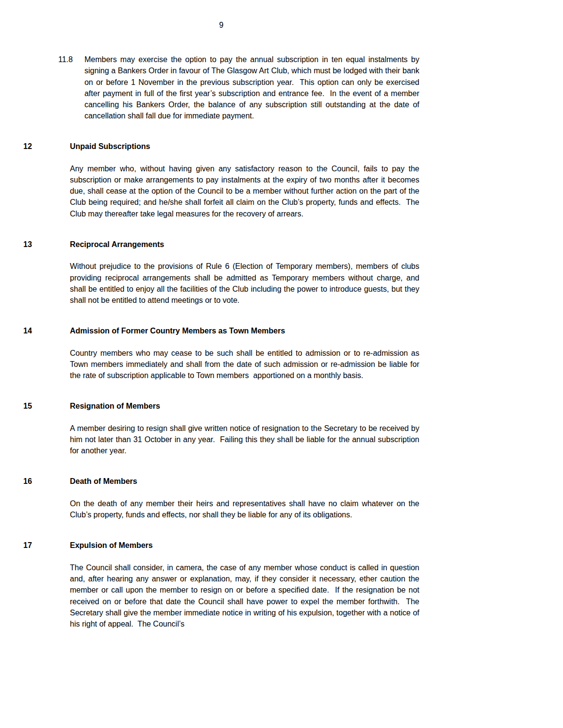9
11.8 Members may exercise the option to pay the annual subscription in ten equal instalments by signing a Bankers Order in favour of The Glasgow Art Club, which must be lodged with their bank on or before 1 November in the previous subscription year. This option can only be exercised after payment in full of the first year’s subscription and entrance fee. In the event of a member cancelling his Bankers Order, the balance of any subscription still outstanding at the date of cancellation shall fall due for immediate payment.
12 Unpaid Subscriptions
Any member who, without having given any satisfactory reason to the Council, fails to pay the subscription or make arrangements to pay instalments at the expiry of two months after it becomes due, shall cease at the option of the Council to be a member without further action on the part of the Club being required; and he/she shall forfeit all claim on the Club’s property, funds and effects. The Club may thereafter take legal measures for the recovery of arrears.
13 Reciprocal Arrangements
Without prejudice to the provisions of Rule 6 (Election of Temporary members), members of clubs providing reciprocal arrangements shall be admitted as Temporary members without charge, and shall be entitled to enjoy all the facilities of the Club including the power to introduce guests, but they shall not be entitled to attend meetings or to vote.
14 Admission of Former Country Members as Town Members
Country members who may cease to be such shall be entitled to admission or to re-admission as Town members immediately and shall from the date of such admission or re-admission be liable for the rate of subscription applicable to Town members apportioned on a monthly basis.
15 Resignation of Members
A member desiring to resign shall give written notice of resignation to the Secretary to be received by him not later than 31 October in any year. Failing this they shall be liable for the annual subscription for another year.
16 Death of Members
On the death of any member their heirs and representatives shall have no claim whatever on the Club’s property, funds and effects, nor shall they be liable for any of its obligations.
17 Expulsion of Members
The Council shall consider, in camera, the case of any member whose conduct is called in question and, after hearing any answer or explanation, may, if they consider it necessary, ether caution the member or call upon the member to resign on or before a specified date. If the resignation be not received on or before that date the Council shall have power to expel the member forthwith. The Secretary shall give the member immediate notice in writing of his expulsion, together with a notice of his right of appeal. The Council’s